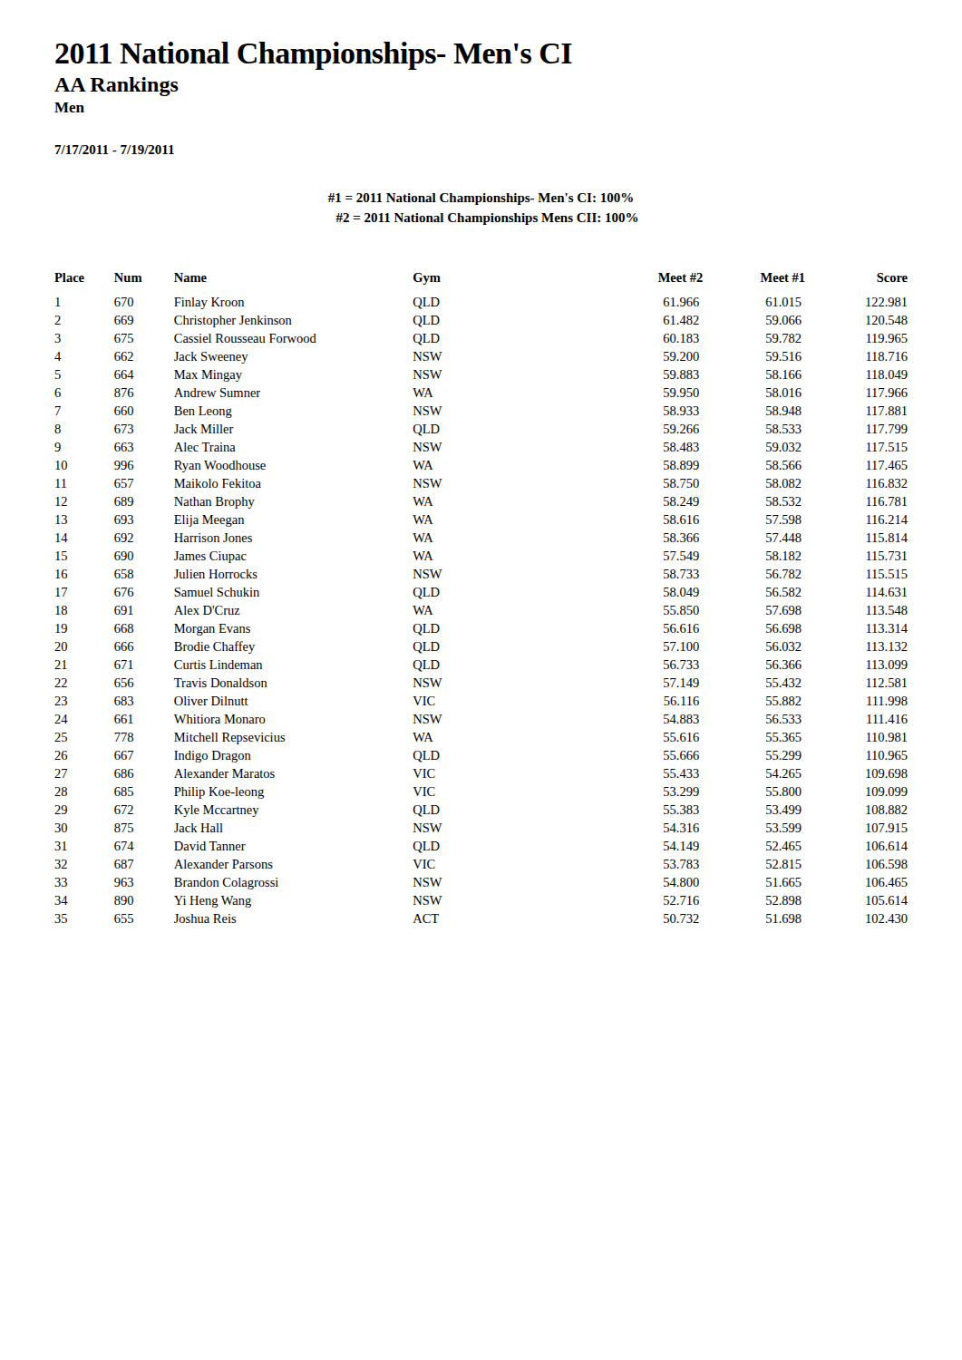2011 National Championships- Men's CI
AA Rankings
Men
7/17/2011 - 7/19/2011
#1 = 2011 National Championships- Men's CI: 100% #2 = 2011 National Championships Mens CII: 100%
| Place | Num | Name | Gym | Meet #2 | Meet #1 | Score |
| --- | --- | --- | --- | --- | --- | --- |
| 1 | 670 | Finlay Kroon | QLD | 61.966 | 61.015 | 122.981 |
| 2 | 669 | Christopher Jenkinson | QLD | 61.482 | 59.066 | 120.548 |
| 3 | 675 | Cassiel Rousseau Forwood | QLD | 60.183 | 59.782 | 119.965 |
| 4 | 662 | Jack Sweeney | NSW | 59.200 | 59.516 | 118.716 |
| 5 | 664 | Max Mingay | NSW | 59.883 | 58.166 | 118.049 |
| 6 | 876 | Andrew Sumner | WA | 59.950 | 58.016 | 117.966 |
| 7 | 660 | Ben Leong | NSW | 58.933 | 58.948 | 117.881 |
| 8 | 673 | Jack Miller | QLD | 59.266 | 58.533 | 117.799 |
| 9 | 663 | Alec Traina | NSW | 58.483 | 59.032 | 117.515 |
| 10 | 996 | Ryan Woodhouse | WA | 58.899 | 58.566 | 117.465 |
| 11 | 657 | Maikolo Fekitoa | NSW | 58.750 | 58.082 | 116.832 |
| 12 | 689 | Nathan Brophy | WA | 58.249 | 58.532 | 116.781 |
| 13 | 693 | Elija Meegan | WA | 58.616 | 57.598 | 116.214 |
| 14 | 692 | Harrison Jones | WA | 58.366 | 57.448 | 115.814 |
| 15 | 690 | James Ciupac | WA | 57.549 | 58.182 | 115.731 |
| 16 | 658 | Julien Horrocks | NSW | 58.733 | 56.782 | 115.515 |
| 17 | 676 | Samuel Schukin | QLD | 58.049 | 56.582 | 114.631 |
| 18 | 691 | Alex D'Cruz | WA | 55.850 | 57.698 | 113.548 |
| 19 | 668 | Morgan Evans | QLD | 56.616 | 56.698 | 113.314 |
| 20 | 666 | Brodie Chaffey | QLD | 57.100 | 56.032 | 113.132 |
| 21 | 671 | Curtis Lindeman | QLD | 56.733 | 56.366 | 113.099 |
| 22 | 656 | Travis Donaldson | NSW | 57.149 | 55.432 | 112.581 |
| 23 | 683 | Oliver Dilnutt | VIC | 56.116 | 55.882 | 111.998 |
| 24 | 661 | Whitiora Monaro | NSW | 54.883 | 56.533 | 111.416 |
| 25 | 778 | Mitchell Repsevicius | WA | 55.616 | 55.365 | 110.981 |
| 26 | 667 | Indigo Dragon | QLD | 55.666 | 55.299 | 110.965 |
| 27 | 686 | Alexander Maratos | VIC | 55.433 | 54.265 | 109.698 |
| 28 | 685 | Philip Koe-leong | VIC | 53.299 | 55.800 | 109.099 |
| 29 | 672 | Kyle Mccartney | QLD | 55.383 | 53.499 | 108.882 |
| 30 | 875 | Jack Hall | NSW | 54.316 | 53.599 | 107.915 |
| 31 | 674 | David Tanner | QLD | 54.149 | 52.465 | 106.614 |
| 32 | 687 | Alexander Parsons | VIC | 53.783 | 52.815 | 106.598 |
| 33 | 963 | Brandon Colagrossi | NSW | 54.800 | 51.665 | 106.465 |
| 34 | 890 | Yi Heng Wang | NSW | 52.716 | 52.898 | 105.614 |
| 35 | 655 | Joshua Reis | ACT | 50.732 | 51.698 | 102.430 |